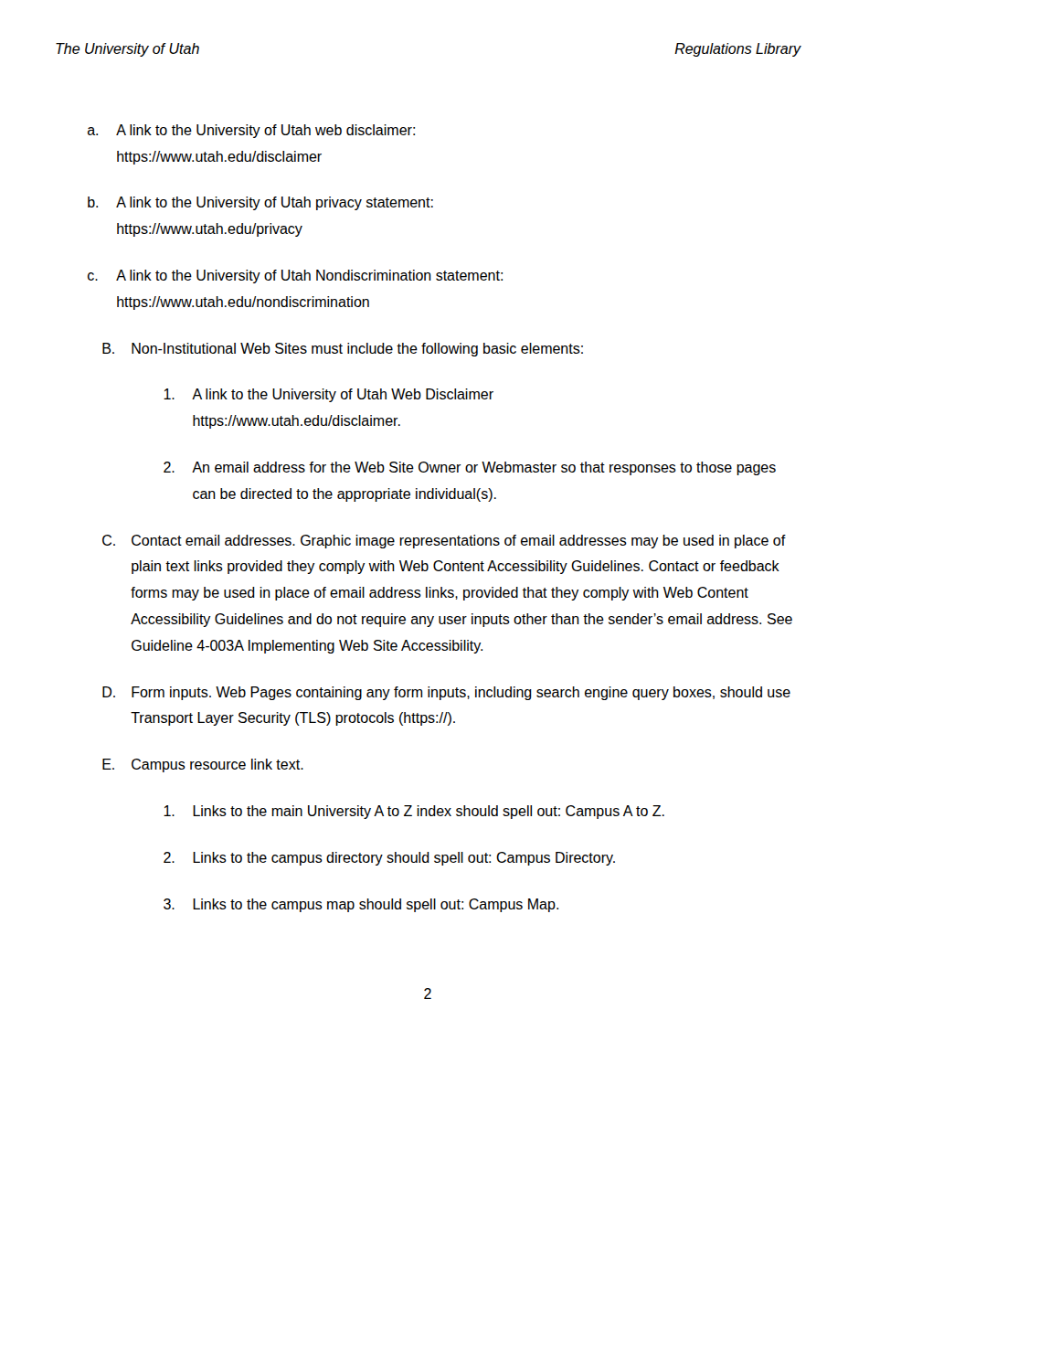The University of Utah Regulations Library
a. A link to the University of Utah web disclaimer: https://www.utah.edu/disclaimer
b. A link to the University of Utah privacy statement: https://www.utah.edu/privacy
c. A link to the University of Utah Nondiscrimination statement: https://www.utah.edu/nondiscrimination
B. Non-Institutional Web Sites must include the following basic elements:
1. A link to the University of Utah Web Disclaimer https://www.utah.edu/disclaimer.
2. An email address for the Web Site Owner or Webmaster so that responses to those pages can be directed to the appropriate individual(s).
C. Contact email addresses. Graphic image representations of email addresses may be used in place of plain text links provided they comply with Web Content Accessibility Guidelines. Contact or feedback forms may be used in place of email address links, provided that they comply with Web Content Accessibility Guidelines and do not require any user inputs other than the sender’s email address. See Guideline 4-003A Implementing Web Site Accessibility.
D. Form inputs. Web Pages containing any form inputs, including search engine query boxes, should use Transport Layer Security (TLS) protocols (https://).
E. Campus resource link text.
1. Links to the main University A to Z index should spell out: Campus A to Z.
2. Links to the campus directory should spell out: Campus Directory.
3. Links to the campus map should spell out: Campus Map.
2